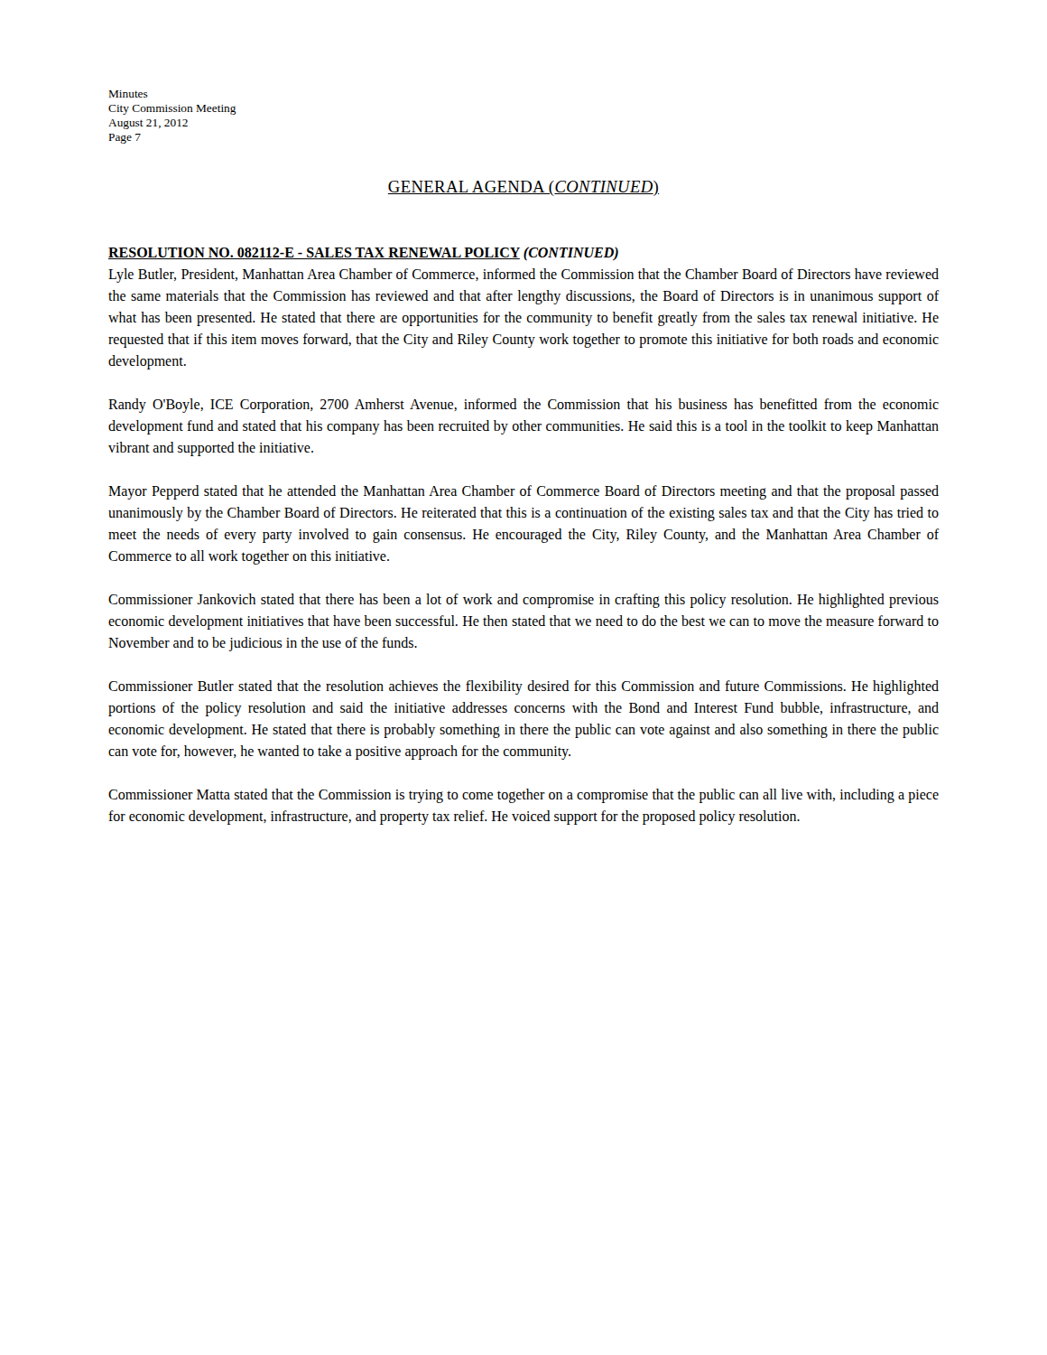Minutes
City Commission Meeting
August 21, 2012
Page 7
GENERAL AGENDA (CONTINUED)
RESOLUTION NO. 082112-E - SALES TAX RENEWAL POLICY (CONTINUED)
Lyle Butler, President, Manhattan Area Chamber of Commerce, informed the Commission that the Chamber Board of Directors have reviewed the same materials that the Commission has reviewed and that after lengthy discussions, the Board of Directors is in unanimous support of what has been presented. He stated that there are opportunities for the community to benefit greatly from the sales tax renewal initiative. He requested that if this item moves forward, that the City and Riley County work together to promote this initiative for both roads and economic development.
Randy O'Boyle, ICE Corporation, 2700 Amherst Avenue, informed the Commission that his business has benefitted from the economic development fund and stated that his company has been recruited by other communities. He said this is a tool in the toolkit to keep Manhattan vibrant and supported the initiative.
Mayor Pepperd stated that he attended the Manhattan Area Chamber of Commerce Board of Directors meeting and that the proposal passed unanimously by the Chamber Board of Directors. He reiterated that this is a continuation of the existing sales tax and that the City has tried to meet the needs of every party involved to gain consensus. He encouraged the City, Riley County, and the Manhattan Area Chamber of Commerce to all work together on this initiative.
Commissioner Jankovich stated that there has been a lot of work and compromise in crafting this policy resolution. He highlighted previous economic development initiatives that have been successful. He then stated that we need to do the best we can to move the measure forward to November and to be judicious in the use of the funds.
Commissioner Butler stated that the resolution achieves the flexibility desired for this Commission and future Commissions. He highlighted portions of the policy resolution and said the initiative addresses concerns with the Bond and Interest Fund bubble, infrastructure, and economic development. He stated that there is probably something in there the public can vote against and also something in there the public can vote for, however, he wanted to take a positive approach for the community.
Commissioner Matta stated that the Commission is trying to come together on a compromise that the public can all live with, including a piece for economic development, infrastructure, and property tax relief. He voiced support for the proposed policy resolution.